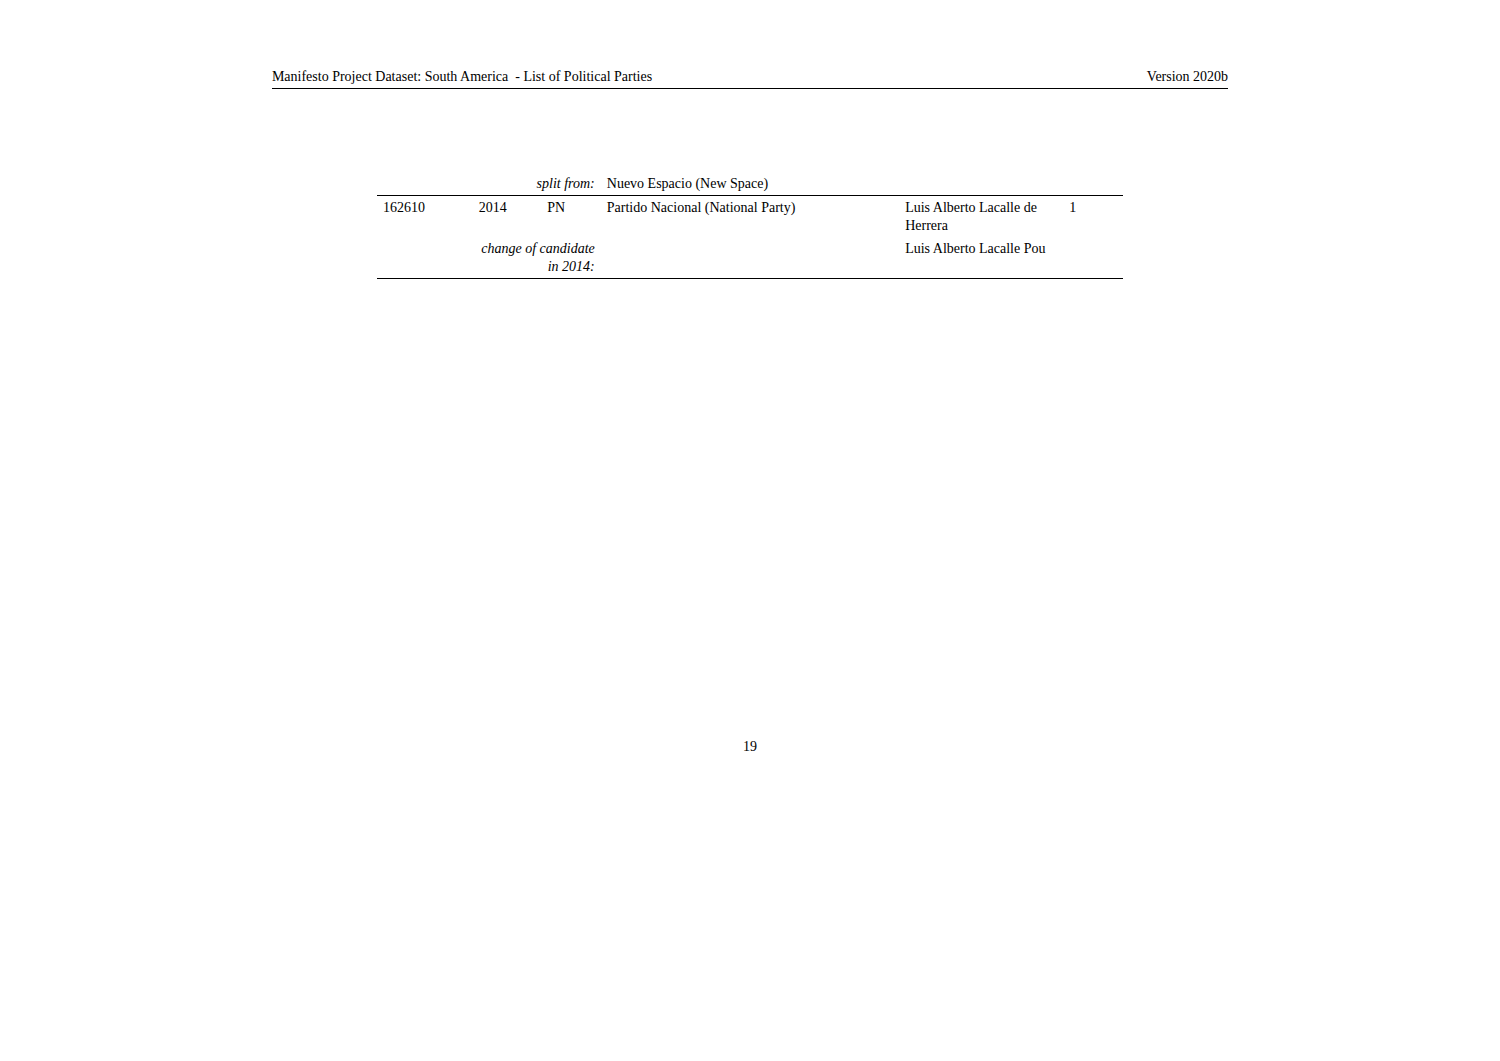Manifesto Project Dataset: South America - List of Political Parties
Version 2020b
| | split from: | Nuevo Espacio (New Space) | | |
| 162610 | 2014 | PN | Partido Nacional (National Party) | Luis Alberto Lacalle de Herrera | 1 |
| | change of candidate in 2014: | | Luis Alberto Lacalle Pou | |
19